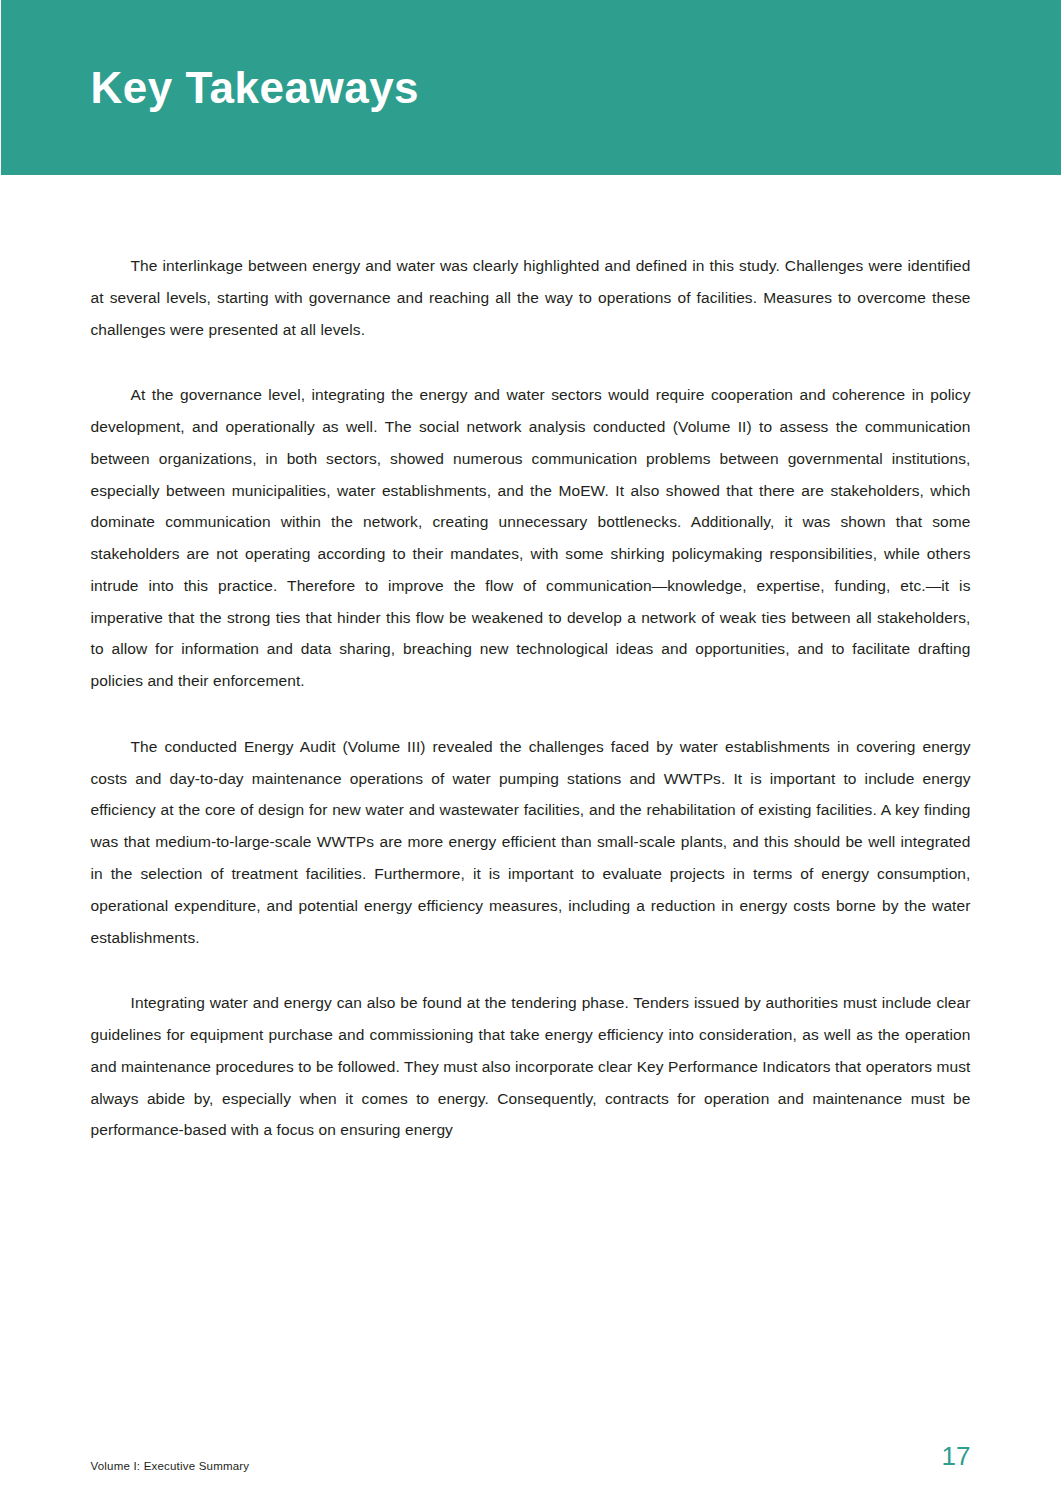Key Takeaways
The interlinkage between energy and water was clearly highlighted and defined in this study. Challenges were identified at several levels, starting with governance and reaching all the way to operations of facilities. Measures to overcome these challenges were presented at all levels.
At the governance level, integrating the energy and water sectors would require cooperation and coherence in policy development, and operationally as well. The social network analysis conducted (Volume II) to assess the communication between organizations, in both sectors, showed numerous communication problems between governmental institutions, especially between municipalities, water establishments, and the MoEW. It also showed that there are stakeholders, which dominate communication within the network, creating unnecessary bottlenecks. Additionally, it was shown that some stakeholders are not operating according to their mandates, with some shirking policymaking responsibilities, while others intrude into this practice. Therefore to improve the flow of communication—knowledge, expertise, funding, etc.—it is imperative that the strong ties that hinder this flow be weakened to develop a network of weak ties between all stakeholders, to allow for information and data sharing, breaching new technological ideas and opportunities, and to facilitate drafting policies and their enforcement.
The conducted Energy Audit (Volume III) revealed the challenges faced by water establishments in covering energy costs and day-to-day maintenance operations of water pumping stations and WWTPs. It is important to include energy efficiency at the core of design for new water and wastewater facilities, and the rehabilitation of existing facilities. A key finding was that medium-to-large-scale WWTPs are more energy efficient than small-scale plants, and this should be well integrated in the selection of treatment facilities. Furthermore, it is important to evaluate projects in terms of energy consumption, operational expenditure, and potential energy efficiency measures, including a reduction in energy costs borne by the water establishments.
Integrating water and energy can also be found at the tendering phase. Tenders issued by authorities must include clear guidelines for equipment purchase and commissioning that take energy efficiency into consideration, as well as the operation and maintenance procedures to be followed. They must also incorporate clear Key Performance Indicators that operators must always abide by, especially when it comes to energy. Consequently, contracts for operation and maintenance must be performance-based with a focus on ensuring energy
Volume I: Executive Summary
17